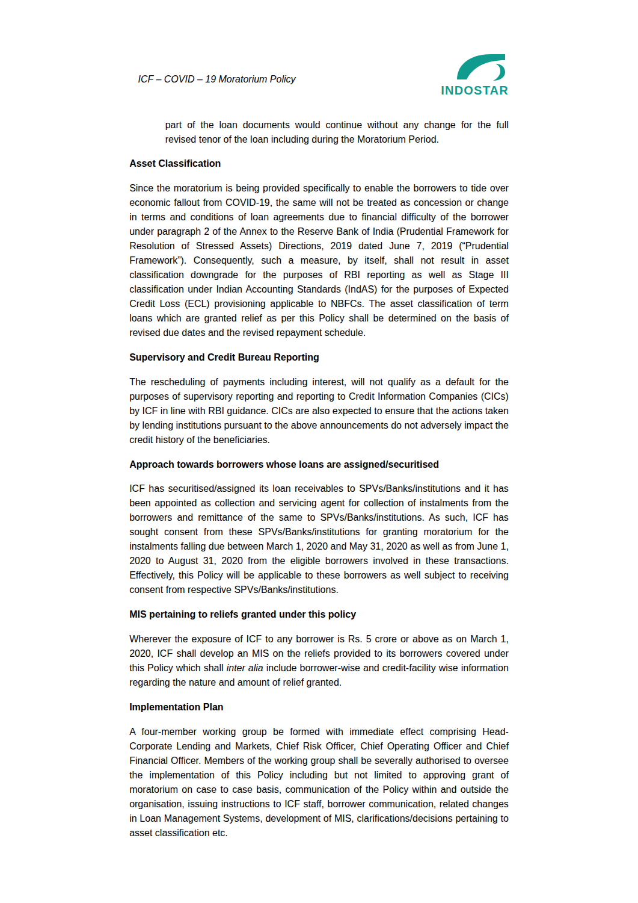ICF – COVID – 19 Moratorium Policy
INDOSTAR
part of the loan documents would continue without any change for the full revised tenor of the loan including during the Moratorium Period.
Asset Classification
Since the moratorium is being provided specifically to enable the borrowers to tide over economic fallout from COVID-19, the same will not be treated as concession or change in terms and conditions of loan agreements due to financial difficulty of the borrower under paragraph 2 of the Annex to the Reserve Bank of India (Prudential Framework for Resolution of Stressed Assets) Directions, 2019 dated June 7, 2019 (“Prudential Framework”). Consequently, such a measure, by itself, shall not result in asset classification downgrade for the purposes of RBI reporting as well as Stage III classification under Indian Accounting Standards (IndAS) for the purposes of Expected Credit Loss (ECL) provisioning applicable to NBFCs. The asset classification of term loans which are granted relief as per this Policy shall be determined on the basis of revised due dates and the revised repayment schedule.
Supervisory and Credit Bureau Reporting
The rescheduling of payments including interest, will not qualify as a default for the purposes of supervisory reporting and reporting to Credit Information Companies (CICs) by ICF in line with RBI guidance. CICs are also expected to ensure that the actions taken by lending institutions pursuant to the above announcements do not adversely impact the credit history of the beneficiaries.
Approach towards borrowers whose loans are assigned/securitised
ICF has securitised/assigned its loan receivables to SPVs/Banks/institutions and it has been appointed as collection and servicing agent for collection of instalments from the borrowers and remittance of the same to SPVs/Banks/institutions. As such, ICF has sought consent from these SPVs/Banks/institutions for granting moratorium for the instalments falling due between March 1, 2020 and May 31, 2020 as well as from June 1, 2020 to August 31, 2020 from the eligible borrowers involved in these transactions. Effectively, this Policy will be applicable to these borrowers as well subject to receiving consent from respective SPVs/Banks/institutions.
MIS pertaining to reliefs granted under this policy
Wherever the exposure of ICF to any borrower is Rs. 5 crore or above as on March 1, 2020, ICF shall develop an MIS on the reliefs provided to its borrowers covered under this Policy which shall inter alia include borrower-wise and credit-facility wise information regarding the nature and amount of relief granted.
Implementation Plan
A four-member working group be formed with immediate effect comprising Head- Corporate Lending and Markets, Chief Risk Officer, Chief Operating Officer and Chief Financial Officer. Members of the working group shall be severally authorised to oversee the implementation of this Policy including but not limited to approving grant of moratorium on case to case basis, communication of the Policy within and outside the organisation, issuing instructions to ICF staff, borrower communication, related changes in Loan Management Systems, development of MIS, clarifications/decisions pertaining to asset classification etc.